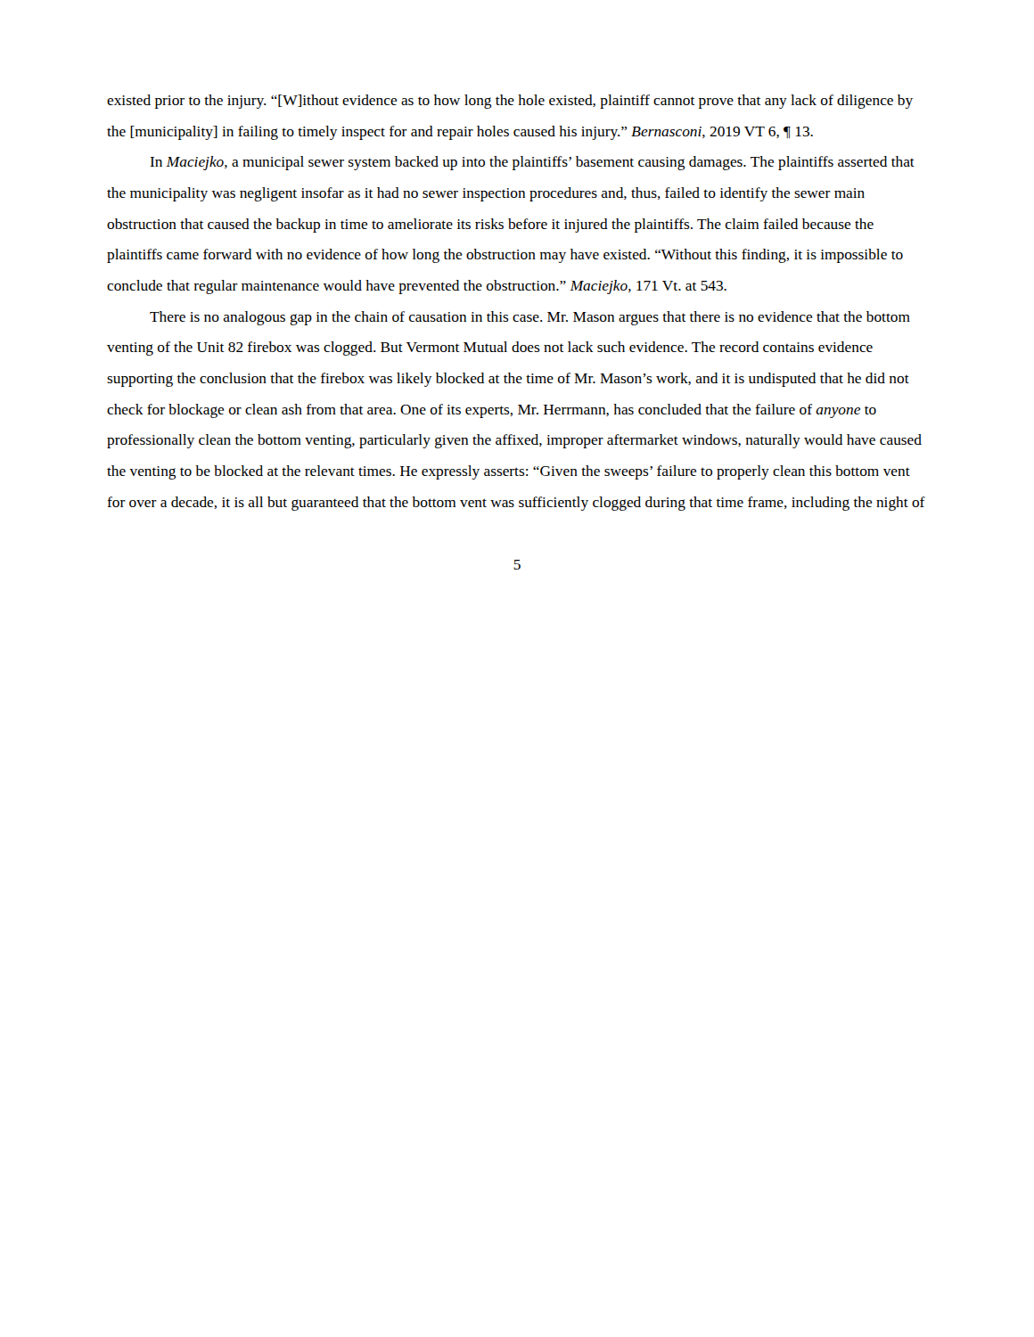existed prior to the injury. “[W]ithout evidence as to how long the hole existed, plaintiff cannot prove that any lack of diligence by the [municipality] in failing to timely inspect for and repair holes caused his injury.” Bernasconi, 2019 VT 6, ¶ 13.
In Maciejko, a municipal sewer system backed up into the plaintiffs’ basement causing damages. The plaintiffs asserted that the municipality was negligent insofar as it had no sewer inspection procedures and, thus, failed to identify the sewer main obstruction that caused the backup in time to ameliorate its risks before it injured the plaintiffs. The claim failed because the plaintiffs came forward with no evidence of how long the obstruction may have existed. “Without this finding, it is impossible to conclude that regular maintenance would have prevented the obstruction.” Maciejko, 171 Vt. at 543.
There is no analogous gap in the chain of causation in this case. Mr. Mason argues that there is no evidence that the bottom venting of the Unit 82 firebox was clogged. But Vermont Mutual does not lack such evidence. The record contains evidence supporting the conclusion that the firebox was likely blocked at the time of Mr. Mason’s work, and it is undisputed that he did not check for blockage or clean ash from that area. One of its experts, Mr. Herrmann, has concluded that the failure of anyone to professionally clean the bottom venting, particularly given the affixed, improper aftermarket windows, naturally would have caused the venting to be blocked at the relevant times. He expressly asserts: “Given the sweeps’ failure to properly clean this bottom vent for over a decade, it is all but guaranteed that the bottom vent was sufficiently clogged during that time frame, including the night of
5